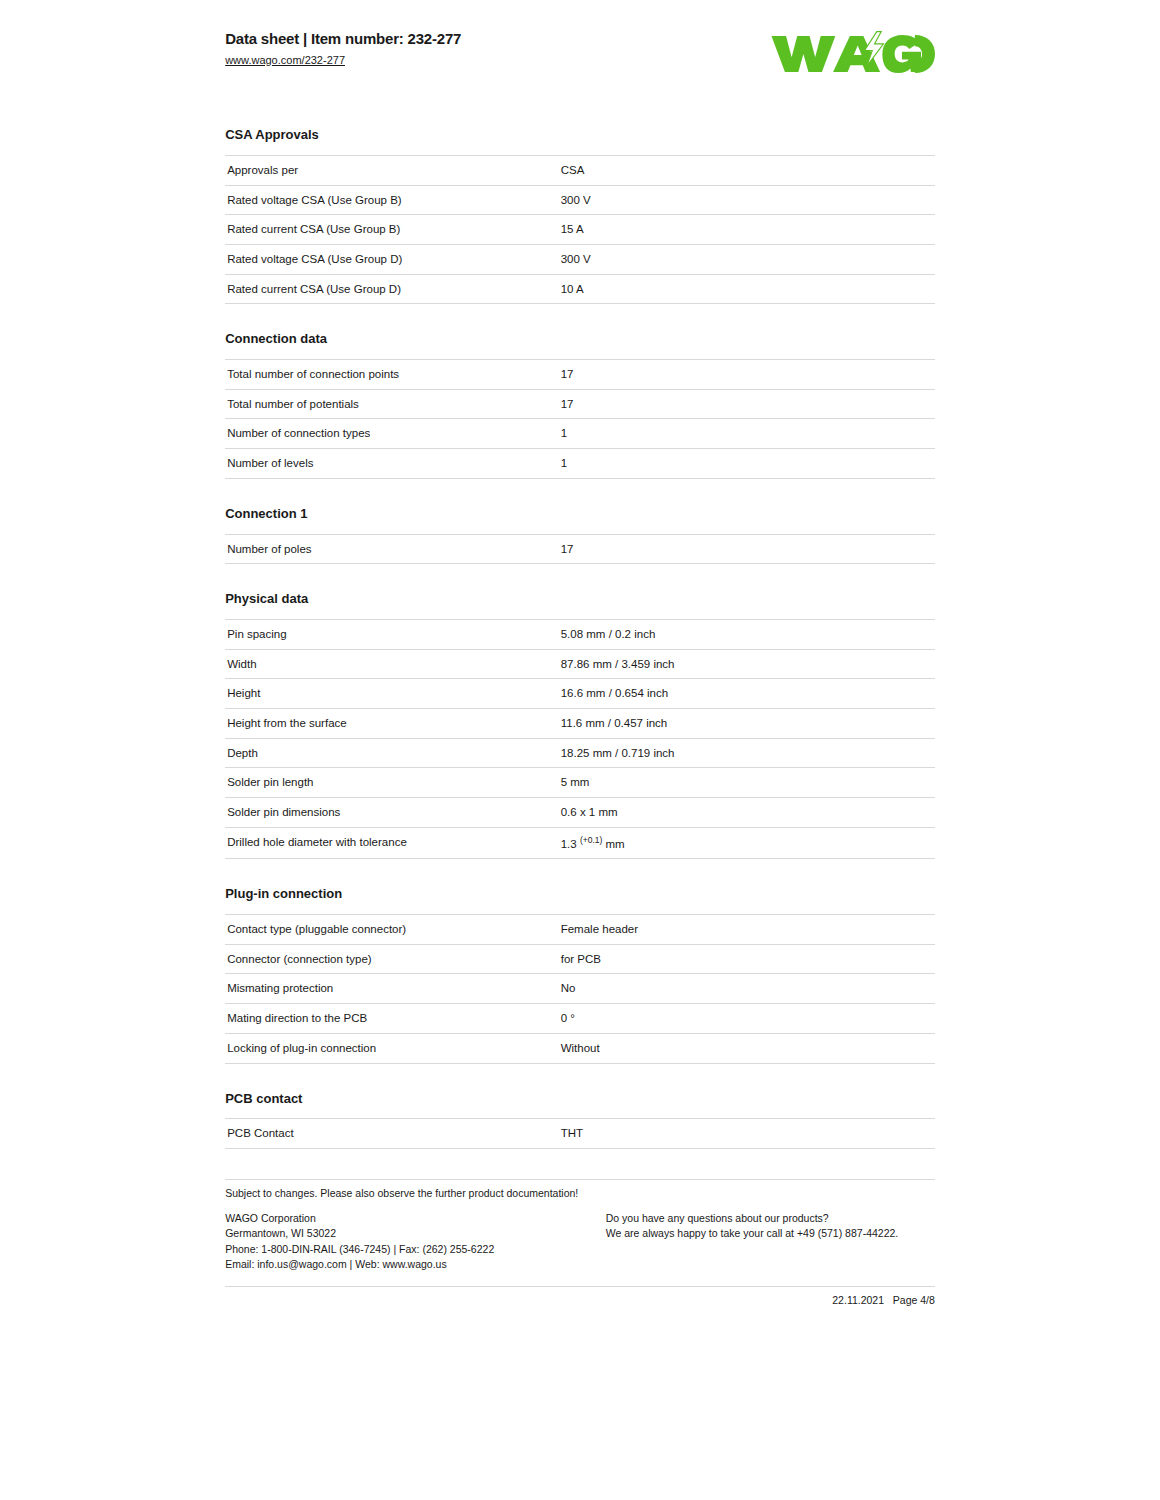Data sheet | Item number: 232-277
www.wago.com/232-277
CSA Approvals
| Approvals per | CSA |
| Rated voltage CSA (Use Group B) | 300 V |
| Rated current CSA (Use Group B) | 15 A |
| Rated voltage CSA (Use Group D) | 300 V |
| Rated current CSA (Use Group D) | 10 A |
Connection data
| Total number of connection points | 17 |
| Total number of potentials | 17 |
| Number of connection types | 1 |
| Number of levels | 1 |
Connection 1
| Number of poles | 17 |
Physical data
| Pin spacing | 5.08 mm / 0.2 inch |
| Width | 87.86 mm / 3.459 inch |
| Height | 16.6 mm / 0.654 inch |
| Height from the surface | 11.6 mm / 0.457 inch |
| Depth | 18.25 mm / 0.719 inch |
| Solder pin length | 5 mm |
| Solder pin dimensions | 0.6 x 1 mm |
| Drilled hole diameter with tolerance | 1.3 (+0.1) mm |
Plug-in connection
| Contact type (pluggable connector) | Female header |
| Connector (connection type) | for PCB |
| Mismating protection | No |
| Mating direction to the PCB | 0 ° |
| Locking of plug-in connection | Without |
PCB contact
| PCB Contact | THT |
Subject to changes. Please also observe the further product documentation!
WAGO Corporation
Germantown, WI 53022
Phone: 1-800-DIN-RAIL (346-7245) | Fax: (262) 255-6222
Email: info.us@wago.com | Web: www.wago.us
Do you have any questions about our products?
We are always happy to take your call at +49 (571) 887-44222.
22.11.2021 Page 4/8